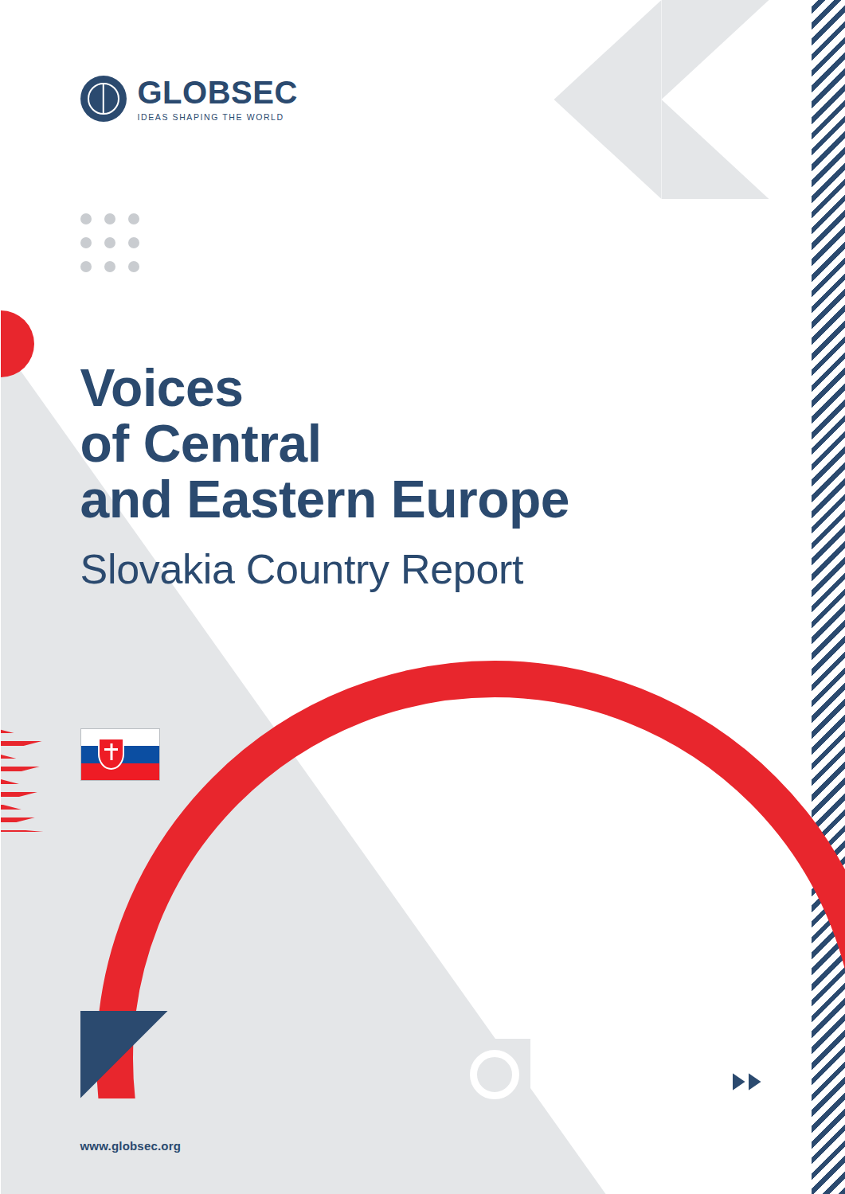GLOBSEC
IDEAS SHAPING THE WORLD
Voices
of Central
and Eastern Europe
Slovakia Country Report
www.globsec.org